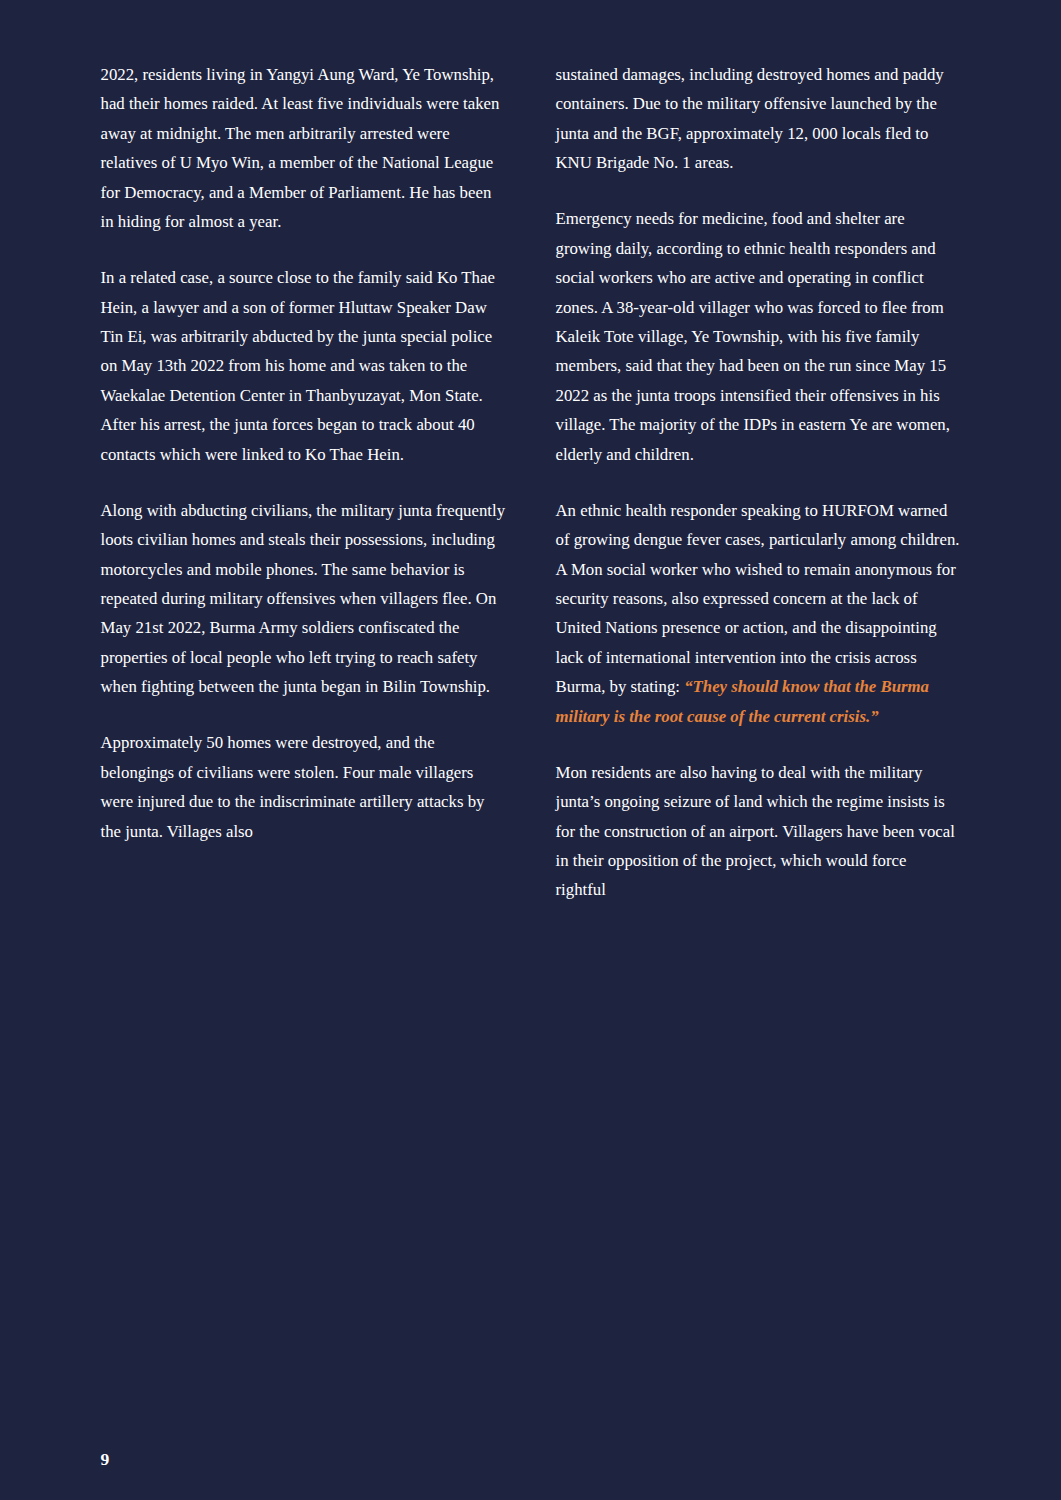2022, residents living in Yangyi Aung Ward, Ye Township, had their homes raided. At least five individuals were taken away at midnight. The men arbitrarily arrested were relatives of U Myo Win, a member of the National League for Democracy, and a Member of Parliament. He has been in hiding for almost a year.
In a related case, a source close to the family said Ko Thae Hein, a lawyer and a son of former Hluttaw Speaker Daw Tin Ei, was arbitrarily abducted by the junta special police on May 13th 2022 from his home and was taken to the Waekalae Detention Center in Thanbyuzayat, Mon State. After his arrest, the junta forces began to track about 40 contacts which were linked to Ko Thae Hein.
Along with abducting civilians, the military junta frequently loots civilian homes and steals their possessions, including motorcycles and mobile phones. The same behavior is repeated during military offensives when villagers flee. On May 21st 2022, Burma Army soldiers confiscated the properties of local people who left trying to reach safety when fighting between the junta began in Bilin Township.
Approximately 50 homes were destroyed, and the belongings of civilians were stolen. Four male villagers were injured due to the indiscriminate artillery attacks by the junta. Villages also
sustained damages, including destroyed homes and paddy containers. Due to the military offensive launched by the junta and the BGF, approximately 12, 000 locals fled to KNU Brigade No. 1 areas.
Emergency needs for medicine, food and shelter are growing daily, according to ethnic health responders and social workers who are active and operating in conflict zones. A 38-year-old villager who was forced to flee from Kaleik Tote village, Ye Township, with his five family members, said that they had been on the run since May 15 2022 as the junta troops intensified their offensives in his village. The majority of the IDPs in eastern Ye are women, elderly and children.
An ethnic health responder speaking to HURFOM warned of growing dengue fever cases, particularly among children. A Mon social worker who wished to remain anonymous for security reasons, also expressed concern at the lack of United Nations presence or action, and the disappointing lack of international intervention into the crisis across Burma, by stating: “They should know that the Burma military is the root cause of the current crisis.”
Mon residents are also having to deal with the military junta’s ongoing seizure of land which the regime insists is for the construction of an airport. Villagers have been vocal in their opposition of the project, which would force rightful
9